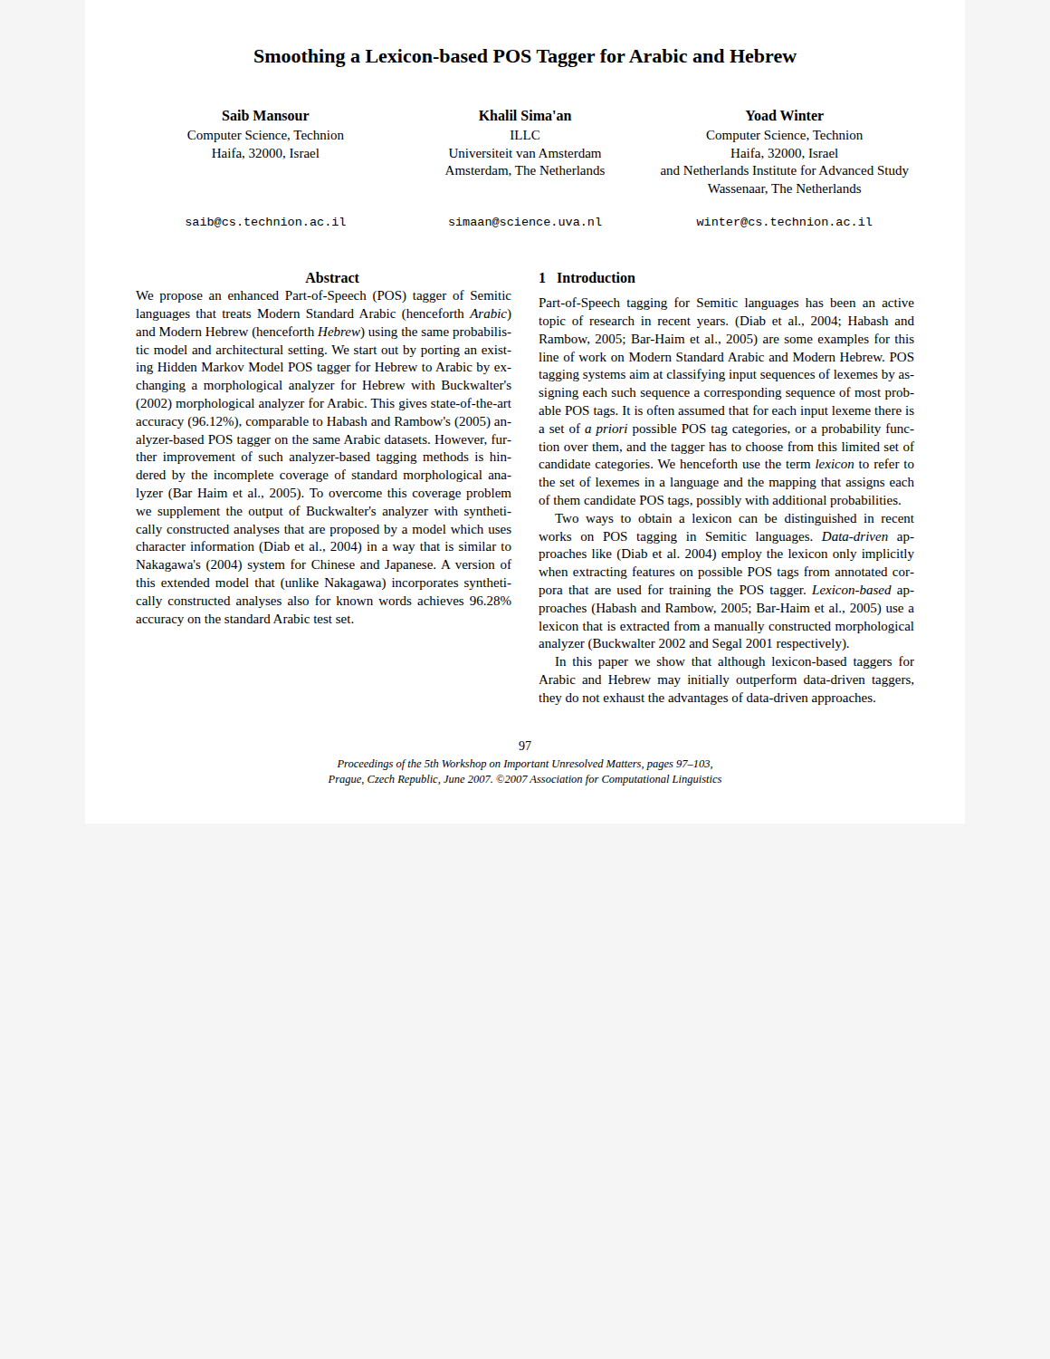Smoothing a Lexicon-based POS Tagger for Arabic and Hebrew
| Saib Mansour | Khalil Sima'an | Yoad Winter |
| Computer Science, Technion Haifa, 32000, Israel | ILLC Universiteit van Amsterdam Amsterdam, The Netherlands | Computer Science, Technion Haifa, 32000, Israel and Netherlands Institute for Advanced Study Wassenaar, The Netherlands |
| saib@cs.technion.ac.il | simaan@science.uva.nl | winter@cs.technion.ac.il |
Abstract
We propose an enhanced Part-of-Speech (POS) tagger of Semitic languages that treats Modern Standard Arabic (henceforth Arabic) and Modern Hebrew (henceforth Hebrew) using the same probabilistic model and architectural setting. We start out by porting an existing Hidden Markov Model POS tagger for Hebrew to Arabic by exchanging a morphological analyzer for Hebrew with Buckwalter's (2002) morphological analyzer for Arabic. This gives state-of-the-art accuracy (96.12%), comparable to Habash and Rambow's (2005) analyzer-based POS tagger on the same Arabic datasets. However, further improvement of such analyzer-based tagging methods is hindered by the incomplete coverage of standard morphological analyzer (Bar Haim et al., 2005). To overcome this coverage problem we supplement the output of Buckwalter's analyzer with synthetically constructed analyses that are proposed by a model which uses character information (Diab et al., 2004) in a way that is similar to Nakagawa's (2004) system for Chinese and Japanese. A version of this extended model that (unlike Nakagawa) incorporates synthetically constructed analyses also for known words achieves 96.28% accuracy on the standard Arabic test set.
1 Introduction
Part-of-Speech tagging for Semitic languages has been an active topic of research in recent years. (Diab et al., 2004; Habash and Rambow, 2005; Bar-Haim et al., 2005) are some examples for this line of work on Modern Standard Arabic and Modern Hebrew. POS tagging systems aim at classifying input sequences of lexemes by assigning each such sequence a corresponding sequence of most probable POS tags. It is often assumed that for each input lexeme there is a set of a priori possible POS tag categories, or a probability function over them, and the tagger has to choose from this limited set of candidate categories. We henceforth use the term lexicon to refer to the set of lexemes in a language and the mapping that assigns each of them candidate POS tags, possibly with additional probabilities.
Two ways to obtain a lexicon can be distinguished in recent works on POS tagging in Semitic languages. Data-driven approaches like (Diab et al. 2004) employ the lexicon only implicitly when extracting features on possible POS tags from annotated corpora that are used for training the POS tagger. Lexicon-based approaches (Habash and Rambow, 2005; Bar-Haim et al., 2005) use a lexicon that is extracted from a manually constructed morphological analyzer (Buckwalter 2002 and Segal 2001 respectively).
In this paper we show that although lexicon-based taggers for Arabic and Hebrew may initially outperform data-driven taggers, they do not exhaust the advantages of data-driven approaches.
97
Proceedings of the 5th Workshop on Important Unresolved Matters, pages 97–103,
Prague, Czech Republic, June 2007. ©2007 Association for Computational Linguistics